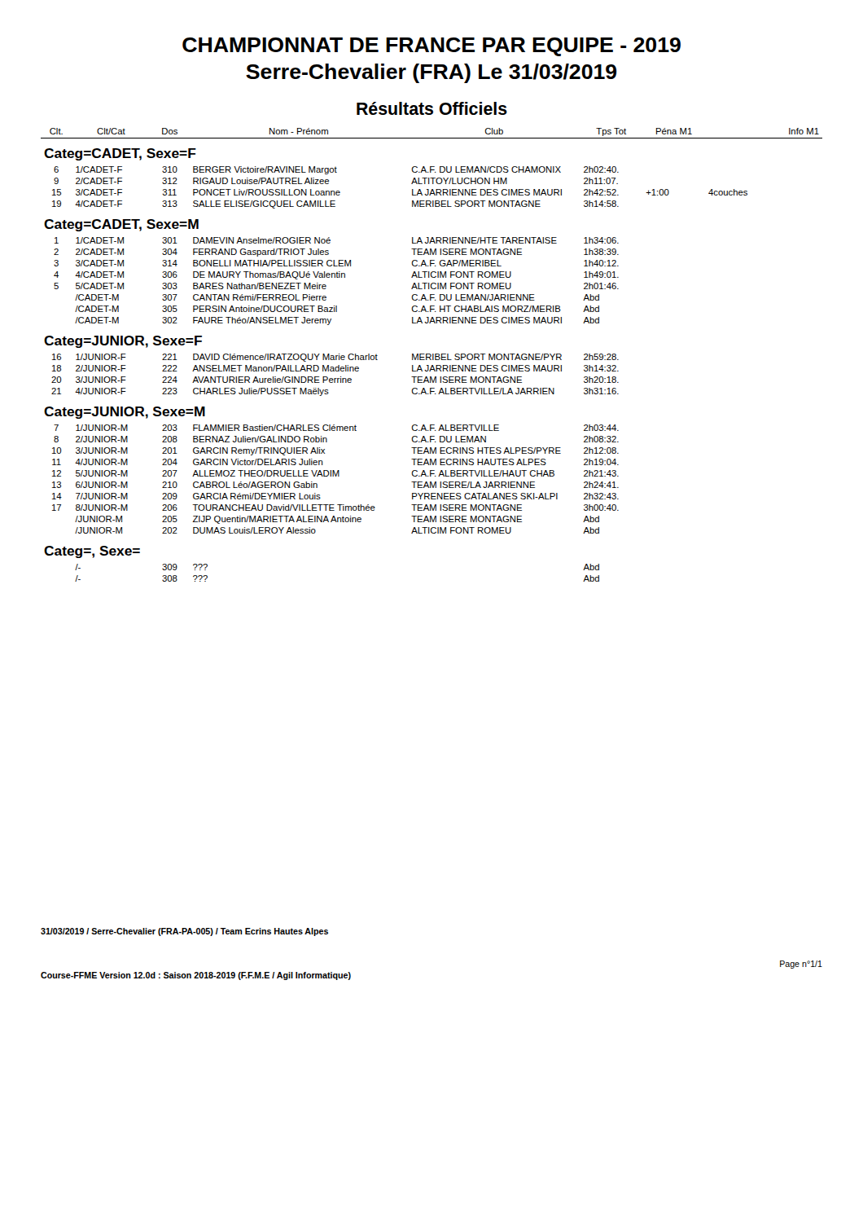CHAMPIONNAT DE FRANCE PAR EQUIPE - 2019
Serre-Chevalier (FRA) Le 31/03/2019
Résultats Officiels
| Clt. | Clt/Cat | Dos | Nom - Prénom | Club | Tps Tot | Péna M1 | Info M1 |
| --- | --- | --- | --- | --- | --- | --- | --- |
| Categ=CADET, Sexe=F |
| 6 | 1/CADET-F | 310 | BERGER Victoire/RAVINEL Margot | C.A.F. DU LEMAN/CDS CHAMONIX | 2h02:40. | | |
| 9 | 2/CADET-F | 312 | RIGAUD Louise/PAUTREL Alizee | ALTITOY/LUCHON HM | 2h11:07. | | |
| 15 | 3/CADET-F | 311 | PONCET Liv/ROUSSILLON Loanne | LA JARRIENNE DES CIMES MAURI | 2h42:52. | +1:00 | 4couches |
| 19 | 4/CADET-F | 313 | SALLE ELISE/GICQUEL CAMILLE | MERIBEL SPORT MONTAGNE | 3h14:58. | | |
| Categ=CADET, Sexe=M |
| 1 | 1/CADET-M | 301 | DAMEVIN Anselme/ROGIER Noé | LA JARRIENNE/HTE TARENTAISE | 1h34:06. | | |
| 2 | 2/CADET-M | 304 | FERRAND Gaspard/TRIOT Jules | TEAM ISERE MONTAGNE | 1h38:39. | | |
| 3 | 3/CADET-M | 314 | BONELLI MATHIA/PELLISSIER CLEM | C.A.F. GAP/MERIBEL | 1h40:12. | | |
| 4 | 4/CADET-M | 306 | DE MAURY Thomas/BAQUé Valentin | ALTICIM FONT ROMEU | 1h49:01. | | |
| 5 | 5/CADET-M | 303 | BARES Nathan/BENEZET Meire | ALTICIM FONT ROMEU | 2h01:46. | | |
| | /CADET-M | 307 | CANTAN Rémi/FERREOL Pierre | C.A.F. DU LEMAN/JARIENNE | Abd | | |
| | /CADET-M | 305 | PERSIN Antoine/DUCOURET Bazil | C.A.F. HT CHABLAIS MORZ/MERIB | Abd | | |
| | /CADET-M | 302 | FAURE Théo/ANSELMET Jeremy | LA JARRIENNE DES CIMES MAURI | Abd | | |
| Categ=JUNIOR, Sexe=F |
| 16 | 1/JUNIOR-F | 221 | DAVID Clémence/IRATZOQUY Marie Charlot | MERIBEL SPORT MONTAGNE/PYR | 2h59:28. | | |
| 18 | 2/JUNIOR-F | 222 | ANSELMET Manon/PAILLARD Madeline | LA JARRIENNE DES CIMES MAURI | 3h14:32. | | |
| 20 | 3/JUNIOR-F | 224 | AVANTURIER Aurelie/GINDRE Perrine | TEAM ISERE MONTAGNE | 3h20:18. | | |
| 21 | 4/JUNIOR-F | 223 | CHARLES Julie/PUSSET Maëlys | C.A.F. ALBERTVILLE/LA JARRIEN | 3h31:16. | | |
| Categ=JUNIOR, Sexe=M |
| 7 | 1/JUNIOR-M | 203 | FLAMMIER Bastien/CHARLES Clément | C.A.F. ALBERTVILLE | 2h03:44. | | |
| 8 | 2/JUNIOR-M | 208 | BERNAZ Julien/GALINDO Robin | C.A.F. DU LEMAN | 2h08:32. | | |
| 10 | 3/JUNIOR-M | 201 | GARCIN Remy/TRINQUIER Alix | TEAM ECRINS HTES ALPES/PYRE | 2h12:08. | | |
| 11 | 4/JUNIOR-M | 204 | GARCIN Victor/DELARIS Julien | TEAM ECRINS HAUTES ALPES | 2h19:04. | | |
| 12 | 5/JUNIOR-M | 207 | ALLEMOZ THEO/DRUELLE VADIM | C.A.F. ALBERTVILLE/HAUT CHAB | 2h21:43. | | |
| 13 | 6/JUNIOR-M | 210 | CABROL Léo/AGERON Gabin | TEAM ISERE/LA JARRIENNE | 2h24:41. | | |
| 14 | 7/JUNIOR-M | 209 | GARCIA Rémi/DEYMIER Louis | PYRENEES CATALANES SKI-ALPI | 2h32:43. | | |
| 17 | 8/JUNIOR-M | 206 | TOURANCHEAU David/VILLETTE Timothée | TEAM ISERE MONTAGNE | 3h00:40. | | |
| | /JUNIOR-M | 205 | ZIJP Quentin/MARIETTA ALEINA Antoine | TEAM ISERE MONTAGNE | Abd | | |
| | /JUNIOR-M | 202 | DUMAS Louis/LEROY Alessio | ALTICIM FONT ROMEU | Abd | | |
| Categ=, Sexe= |
| | /- | 309 | ??? | | Abd | | |
| | /- | 308 | ??? | | Abd | | |
31/03/2019 / Serre-Chevalier (FRA-PA-005) / Team Ecrins Hautes Alpes
Page n°1/1
Course-FFME Version 12.0d : Saison 2018-2019 (F.F.M.E / Agil Informatique)